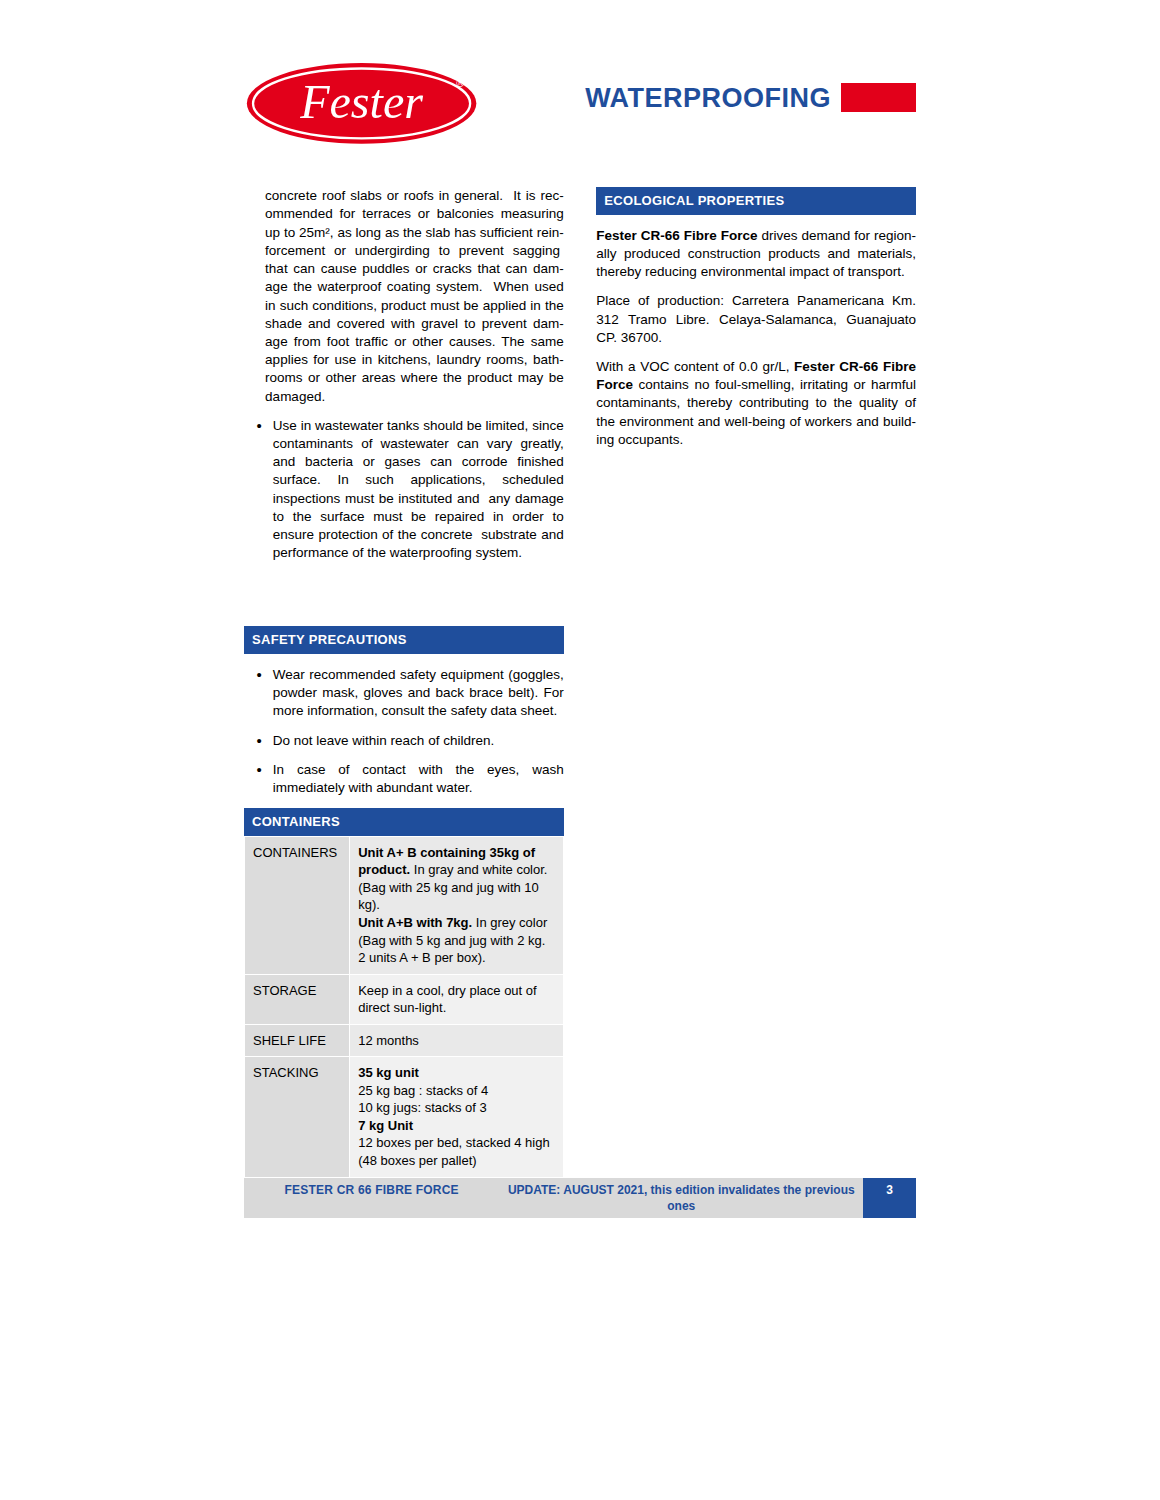Fester ®
WATERPROOFING
concrete roof slabs or roofs in general. It is recommended for terraces or balconies measuring up to 25m², as long as the slab has sufficient reinforcement or undergirding to prevent sagging that can cause puddles or cracks that can damage the waterproof coating system. When used in such conditions, product must be applied in the shade and covered with gravel to prevent damage from foot traffic or other causes. The same applies for use in kitchens, laundry rooms, bathrooms or other areas where the product may be damaged.
Use in wastewater tanks should be limited, since contaminants of wastewater can vary greatly, and bacteria or gases can corrode finished surface. In such applications, scheduled inspections must be instituted and any damage to the surface must be repaired in order to ensure protection of the concrete substrate and performance of the waterproofing system.
SAFETY PRECAUTIONS
Wear recommended safety equipment (goggles, powder mask, gloves and back brace belt). For more information, consult the safety data sheet.
Do not leave within reach of children.
In case of contact with the eyes, wash immediately with abundant water.
CONTAINERS
| CONTAINERS | Unit A+ B containing 35kg of product. In gray and white color. (Bag with 25 kg and jug with 10 kg). Unit A+B with 7kg. In grey color (Bag with 5 kg and jug with 2 kg. 2 units A + B per box). |
| STORAGE | Keep in a cool, dry place out of direct sun-light. |
| SHELF LIFE | 12 months |
| STACKING | 35 kg unit 25 kg bag : stacks of 4 10 kg jugs: stacks of 3 7 kg Unit 12 boxes per bed, stacked 4 high (48 boxes per pallet) |
ECOLOGICAL PROPERTIES
Fester CR-66 Fibre Force drives demand for regionally produced construction products and materials, thereby reducing environmental impact of transport.
Place of production: Carretera Panamericana Km. 312 Tramo Libre. Celaya-Salamanca, Guanajuato CP. 36700.
With a VOC content of 0.0 gr/L, Fester CR-66 Fibre Force contains no foul-smelling, irritating or harmful contaminants, thereby contributing to the quality of the environment and well-being of workers and building occupants.
FESTER CR 66 FIBRE FORCE
UPDATE: AUGUST 2021, this edition invalidates the previous ones
3